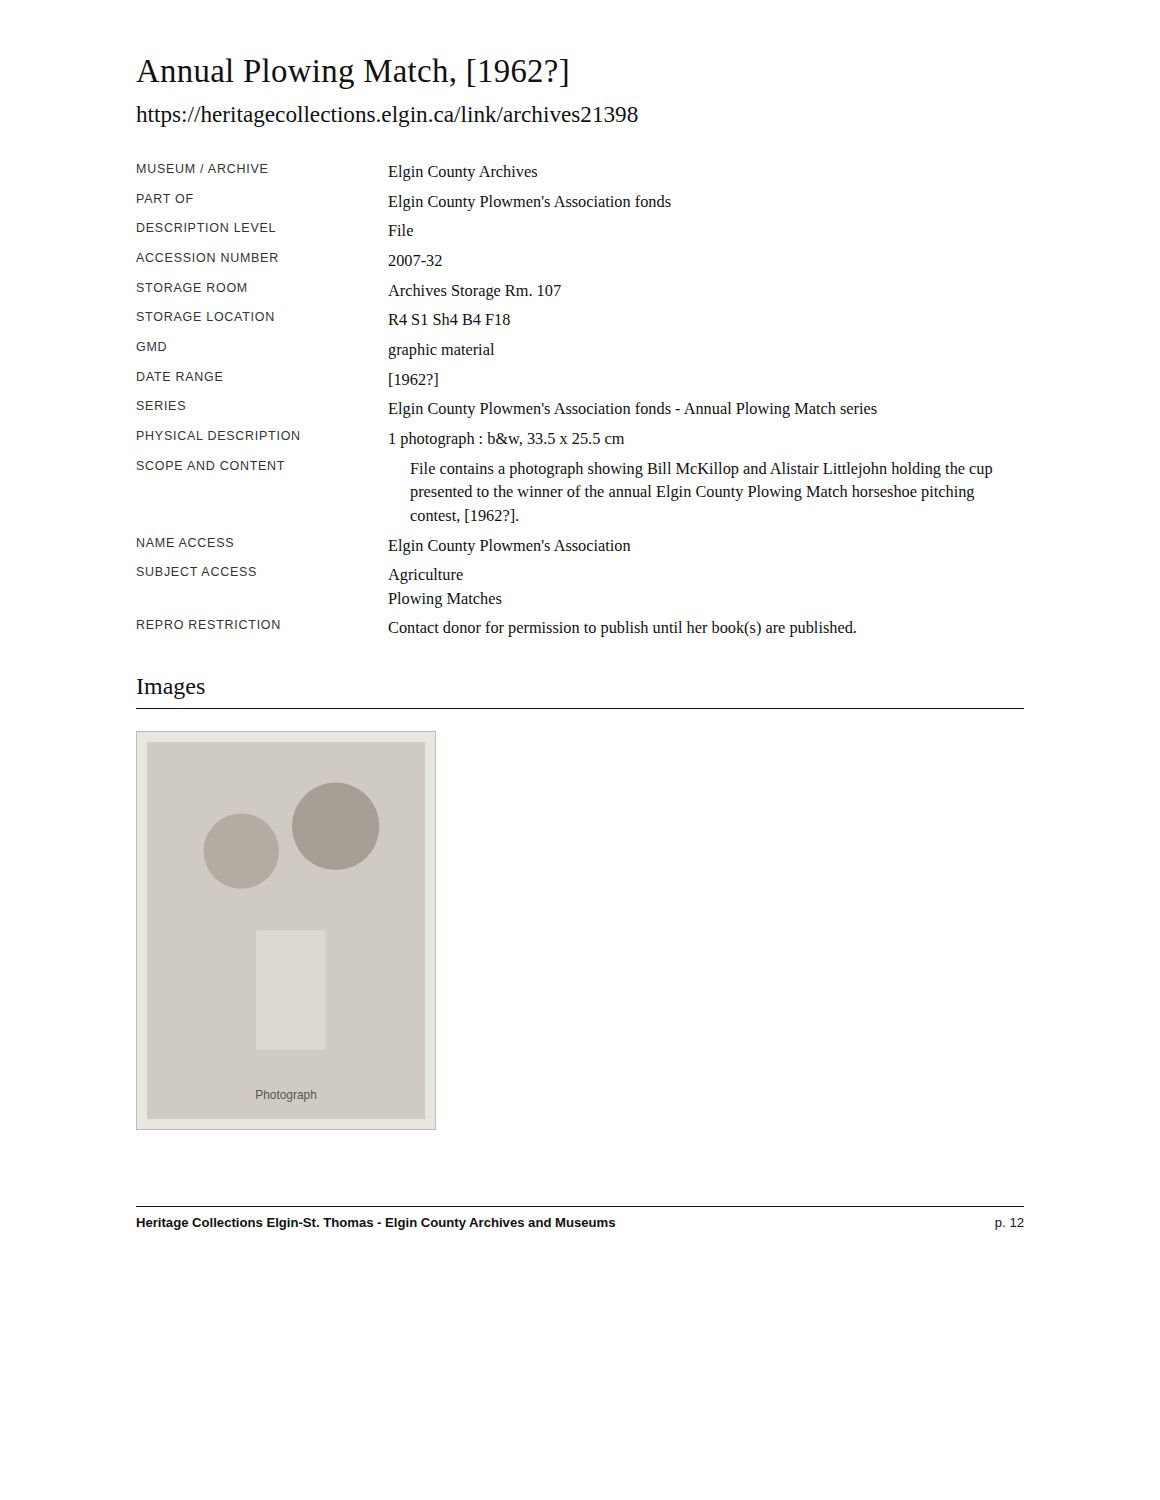Annual Plowing Match, [1962?]
https://heritagecollections.elgin.ca/link/archives21398
| Museum / Archive | Elgin County Archives |
| Part Of | Elgin County Plowmen's Association fonds |
| Description Level | File |
| Accession Number | 2007-32 |
| Storage Room | Archives Storage Rm. 107 |
| Storage Location | R4 S1 Sh4 B4 F18 |
| GMD | graphic material |
| Date Range | [1962?] |
| Series | Elgin County Plowmen's Association fonds - Annual Plowing Match series |
| Physical Description | 1 photograph : b&w, 33.5 x 25.5 cm |
| Scope and Content | File contains a photograph showing Bill McKillop and Alistair Littlejohn holding the cup presented to the winner of the annual Elgin County Plowing Match horseshoe pitching contest, [1962?]. |
| Name Access | Elgin County Plowmen's Association |
| Subject Access | Agriculture Plowing Matches |
| Repro Restriction | Contact donor for permission to publish until her book(s) are published. |
Images
Heritage Collections Elgin-St. Thomas - Elgin County Archives and Museums p. 12